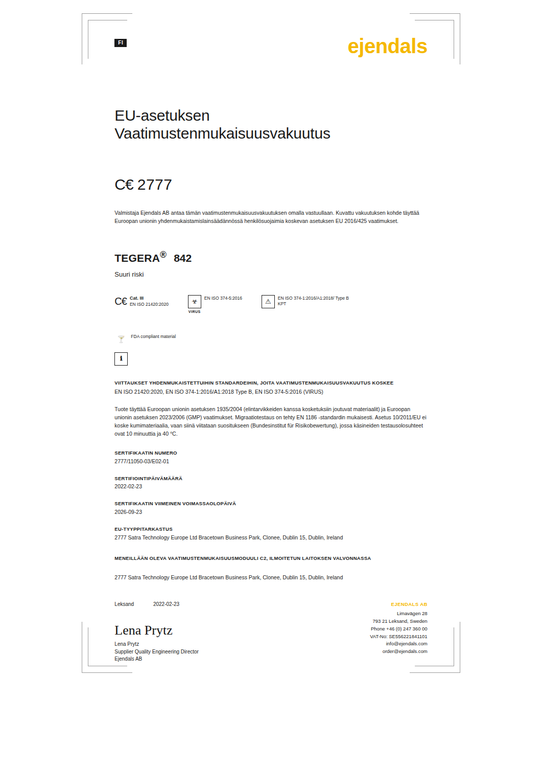FI
ejendals
EU-asetuksen
Vaatimustenmukaisuusvakuutus
C€ 2777
Valmistaja Ejendals AB antaa tämän vaatimustenmukaisuusvakuutuksen omalla vastuullaan. Kuvattu vakuutuksen kohde täyttää Euroopan unionin yhdenmukaistamislainsäädännössä henkilösuojaimia koskevan asetuksen EU 2016/425 vaatimukset.
TEGERA® 842
Suuri riski
C€ Cat. III
EN ISO 21420:2020
☣
VIRUS
EN ISO 374-5:2016
⚠ EN ISO 374-1:2016/A1:2018/ Type B
KPT
🍸 FDA compliant material
ℹ
Viittaukset yhdenmukaistettuihin standardeihin, joita vaatimustenmukaisuusvakuutus koskee
EN ISO 21420:2020, EN ISO 374-1:2016/A1:2018 Type B, EN ISO 374-5:2016 (VIRUS)
Tuote täyttää Euroopan unionin asetuksen 1935/2004 (elintarvikkeiden kanssa kosketuksiin joutuvat materiaalit) ja Euroopan unionin asetuksen 2023/2006 (GMP) vaatimukset. Migraatiotestaus on tehty EN 1186 -standardin mukaisesti. Asetus 10/2011/EU ei koske kumimateriaalia, vaan siinä viitataan suositukseen (Bundesinstitut für Risikobewertung), jossa käsineiden testausolosuhteet ovat 10 minuuttia ja 40 °C.
Sertifikaatin numero
2777/11050-03/E02-01
Sertifiointipäivämäärä
2022-02-23
Sertifikaatin viimeinen voimassaolopäivä
2026-09-23
EU-tyyppitarkastus
2777 Satra Technology Europe Ltd Bracetown Business Park, Clonee, Dublin 15, Dublin, Ireland
Meneillään oleva vaatimustenmukaisuusmoduuli C2, ilmoitetun laitoksen valvonnassa
2777 Satra Technology Europe Ltd Bracetown Business Park, Clonee, Dublin 15, Dublin, Ireland
Leksand 2022-02-23
Lena Prytz
Lena Prytz
Supplier Quality Engineering Director
Ejendals AB
EJENDALS AB
Limavägen 28
793 21 Leksand, Sweden
Phone +46 (0) 247 360 00
VAT-No: SE556221841101
info@ejendals.com
order@ejendals.com